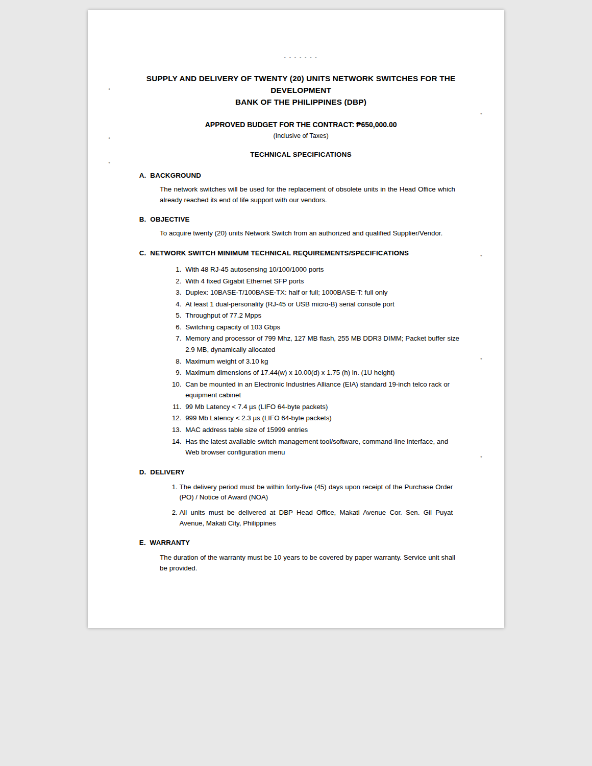• • • • • • •
- - - - - - -
SUPPLY AND DELIVERY OF TWENTY (20) UNITS NETWORK SWITCHES FOR THE DEVELOPMENT
BANK OF THE PHILIPPINES (DBP)
APPROVED BUDGET FOR THE CONTRACT: ₱650,000.00
(Inclusive of Taxes)
TECHNICAL SPECIFICATIONS
A. BACKGROUND
The network switches will be used for the replacement of obsolete units in the Head Office which already reached its end of life support with our vendors.
B. OBJECTIVE
To acquire twenty (20) units Network Switch from an authorized and qualified Supplier/Vendor.
C. NETWORK SWITCH MINIMUM TECHNICAL REQUIREMENTS/SPECIFICATIONS
With 48 RJ-45 autosensing 10/100/1000 ports
With 4 fixed Gigabit Ethernet SFP ports
Duplex: 10BASE-T/100BASE-TX: half or full; 1000BASE-T: full only
At least 1 dual-personality (RJ-45 or USB micro-B) serial console port
Throughput of 77.2 Mpps
Switching capacity of 103 Gbps
Memory and processor of 799 Mhz, 127 MB flash, 255 MB DDR3 DIMM; Packet buffer size 2.9 MB, dynamically allocated
Maximum weight of 3.10 kg
Maximum dimensions of 17.44(w) x 10.00(d) x 1.75 (h) in. (1U height)
Can be mounted in an Electronic Industries Alliance (EIA) standard 19-inch telco rack or equipment cabinet
99 Mb Latency < 7.4 µs (LIFO 64-byte packets)
999 Mb Latency < 2.3 µs (LIFO 64-byte packets)
MAC address table size of 15999 entries
Has the latest available switch management tool/software, command-line interface, and Web browser configuration menu
D. DELIVERY
The delivery period must be within forty-five (45) days upon receipt of the Purchase Order (PO) / Notice of Award (NOA)
All units must be delivered at DBP Head Office, Makati Avenue Cor. Sen. Gil Puyat Avenue, Makati City, Philippines
E. WARRANTY
The duration of the warranty must be 10 years to be covered by paper warranty. Service unit shall be provided.